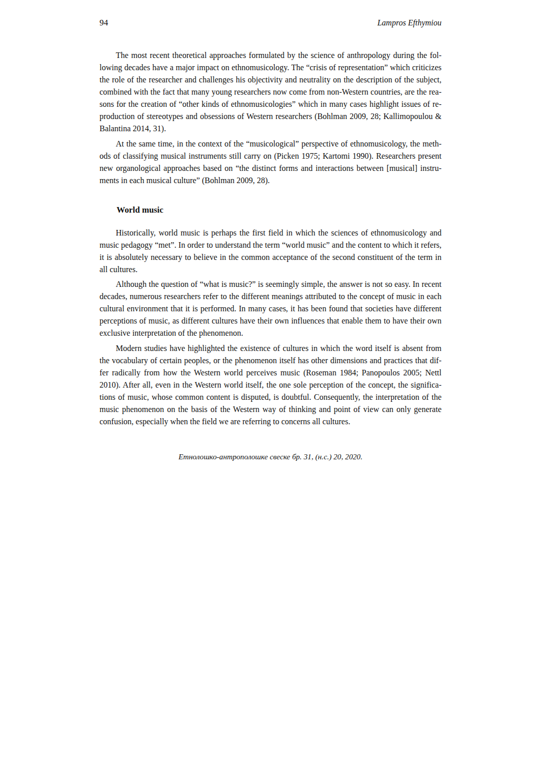94 Lampros Efthymiou
The most recent theoretical approaches formulated by the science of anthropology during the following decades have a major impact on ethnomusicology. The “crisis of representation” which criticizes the role of the researcher and challenges his objectivity and neutrality on the description of the subject, combined with the fact that many young researchers now come from non-Western countries, are the reasons for the creation of “other kinds of ethnomusicologies” which in many cases highlight issues of reproduction of stereotypes and obsessions of Western researchers (Bohlman 2009, 28; Kallimopoulou & Balantina 2014, 31).
At the same time, in the context of the “musicological” perspective of ethnomusicology, the methods of classifying musical instruments still carry on (Picken 1975; Kartomi 1990). Researchers present new organological approaches based on “the distinct forms and interactions between [musical] instruments in each musical culture” (Bohlman 2009, 28).
World music
Historically, world music is perhaps the first field in which the sciences of ethnomusicology and music pedagogy “met”. In order to understand the term “world music” and the content to which it refers, it is absolutely necessary to believe in the common acceptance of the second constituent of the term in all cultures.
Although the question of “what is music?” is seemingly simple, the answer is not so easy. In recent decades, numerous researchers refer to the different meanings attributed to the concept of music in each cultural environment that it is performed. In many cases, it has been found that societies have different perceptions of music, as different cultures have their own influences that enable them to have their own exclusive interpretation of the phenomenon.
Modern studies have highlighted the existence of cultures in which the word itself is absent from the vocabulary of certain peoples, or the phenomenon itself has other dimensions and practices that differ radically from how the Western world perceives music (Roseman 1984; Panopoulos 2005; Nettl 2010). After all, even in the Western world itself, the one sole perception of the concept, the significations of music, whose common content is disputed, is doubtful. Consequently, the interpretation of the music phenomenon on the basis of the Western way of thinking and point of view can only generate confusion, especially when the field we are referring to concerns all cultures.
Етнолошко-антрополошке свеске бр. 31, (н.с.) 20, 2020.